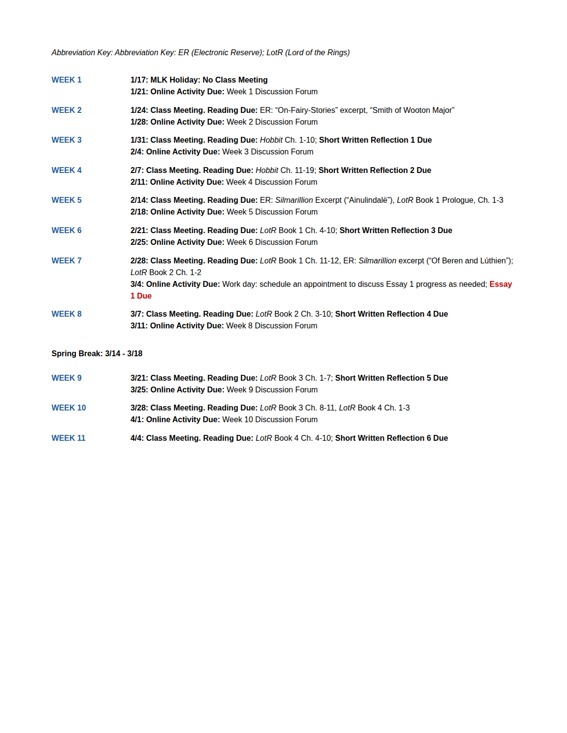Abbreviation Key: Abbreviation Key: ER (Electronic Reserve); LotR (Lord of the Rings)
| WEEK 1 | 1/17: MLK Holiday: No Class Meeting 1/21: Online Activity Due: Week 1 Discussion Forum |
| WEEK 2 | 1/24: Class Meeting. Reading Due: ER: “On-Fairy-Stories” excerpt, “Smith of Wooton Major” 1/28: Online Activity Due: Week 2 Discussion Forum |
| WEEK 3 | 1/31: Class Meeting. Reading Due: Hobbit Ch. 1-10; Short Written Reflection 1 Due 2/4: Online Activity Due: Week 3 Discussion Forum |
| WEEK 4 | 2/7: Class Meeting. Reading Due: Hobbit Ch. 11-19; Short Written Reflection 2 Due 2/11: Online Activity Due: Week 4 Discussion Forum |
| WEEK 5 | 2/14: Class Meeting. Reading Due: ER: Silmarillion Excerpt (“Ainulindalë”), LotR Book 1 Prologue, Ch. 1-3 2/18: Online Activity Due: Week 5 Discussion Forum |
| WEEK 6 | 2/21: Class Meeting. Reading Due: LotR Book 1 Ch. 4-10; Short Written Reflection 3 Due 2/25: Online Activity Due: Week 6 Discussion Forum |
| WEEK 7 | 2/28: Class Meeting. Reading Due: LotR Book 1 Ch. 11-12, ER: Silmarillion excerpt (“Of Beren and Lúthien”); LotR Book 2 Ch. 1-2 3/4: Online Activity Due: Work day: schedule an appointment to discuss Essay 1 progress as needed; Essay 1 Due |
| WEEK 8 | 3/7: Class Meeting. Reading Due: LotR Book 2 Ch. 3-10; Short Written Reflection 4 Due 3/11: Online Activity Due: Week 8 Discussion Forum |
Spring Break: 3/14 - 3/18
| WEEK 9 | 3/21: Class Meeting. Reading Due: LotR Book 3 Ch. 1-7; Short Written Reflection 5 Due 3/25: Online Activity Due: Week 9 Discussion Forum |
| WEEK 10 | 3/28: Class Meeting. Reading Due: LotR Book 3 Ch. 8-11, LotR Book 4 Ch. 1-3 4/1: Online Activity Due: Week 10 Discussion Forum |
| WEEK 11 | 4/4: Class Meeting. Reading Due: LotR Book 4 Ch. 4-10; Short Written Reflection 6 Due |